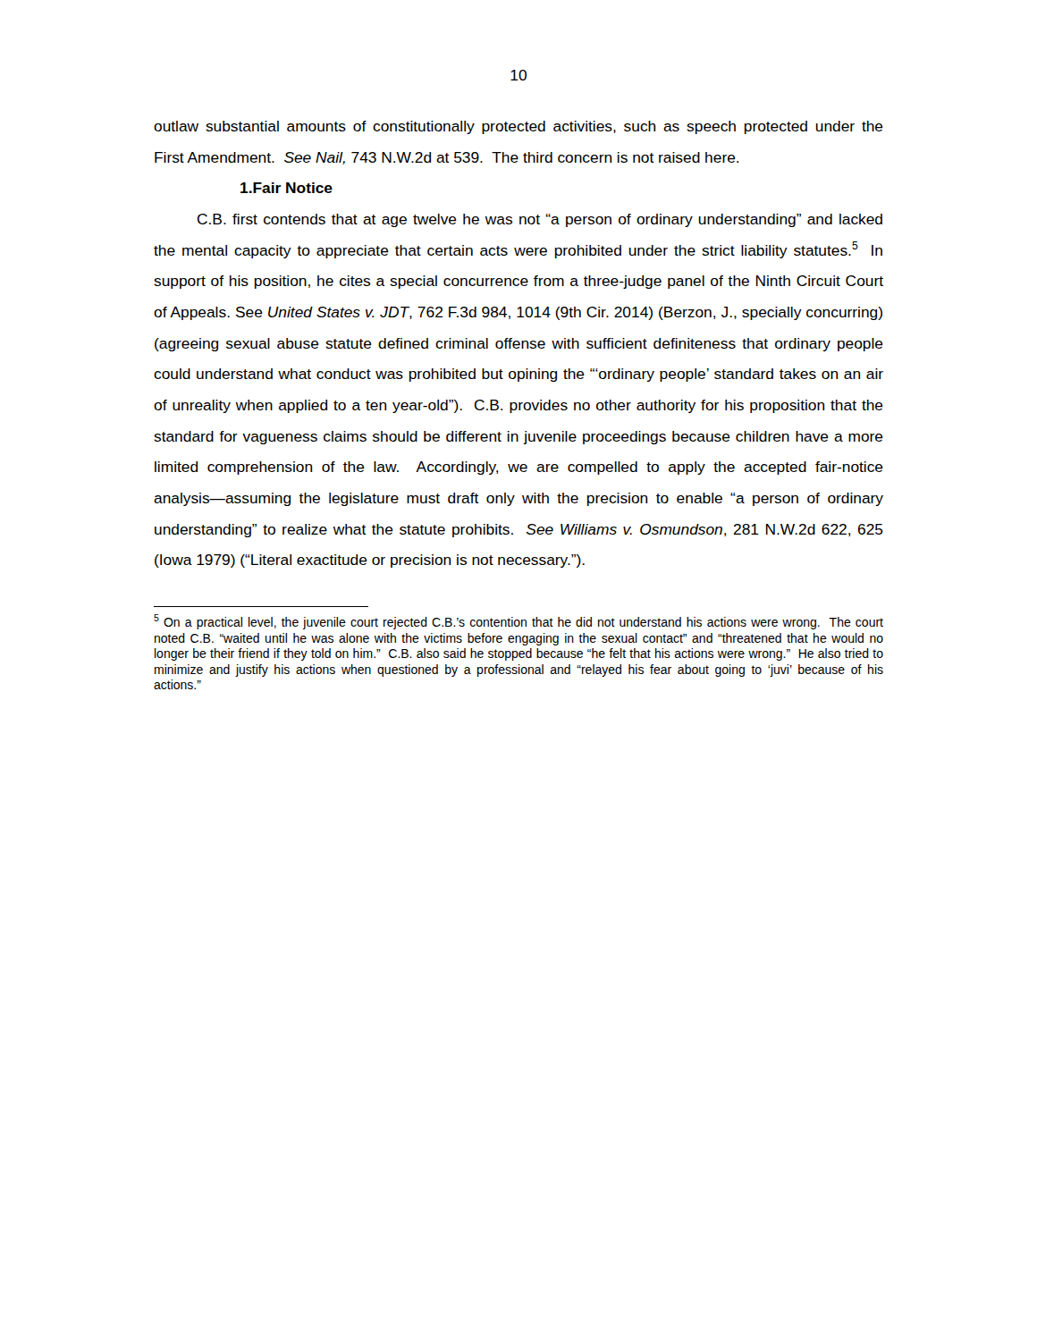10
outlaw substantial amounts of constitutionally protected activities, such as speech protected under the First Amendment. See Nail, 743 N.W.2d at 539. The third concern is not raised here.
1. Fair Notice
C.B. first contends that at age twelve he was not “a person of ordinary understanding” and lacked the mental capacity to appreciate that certain acts were prohibited under the strict liability statutes.5 In support of his position, he cites a special concurrence from a three-judge panel of the Ninth Circuit Court of Appeals. See United States v. JDT, 762 F.3d 984, 1014 (9th Cir. 2014) (Berzon, J., specially concurring) (agreeing sexual abuse statute defined criminal offense with sufficient definiteness that ordinary people could understand what conduct was prohibited but opining the “‘ordinary people’ standard takes on an air of unreality when applied to a ten year-old”). C.B. provides no other authority for his proposition that the standard for vagueness claims should be different in juvenile proceedings because children have a more limited comprehension of the law. Accordingly, we are compelled to apply the accepted fair-notice analysis—assuming the legislature must draft only with the precision to enable “a person of ordinary understanding” to realize what the statute prohibits. See Williams v. Osmundson, 281 N.W.2d 622, 625 (Iowa 1979) (“Literal exactitude or precision is not necessary.”).
5 On a practical level, the juvenile court rejected C.B.’s contention that he did not understand his actions were wrong. The court noted C.B. “waited until he was alone with the victims before engaging in the sexual contact” and “threatened that he would no longer be their friend if they told on him.” C.B. also said he stopped because “he felt that his actions were wrong.” He also tried to minimize and justify his actions when questioned by a professional and “relayed his fear about going to ‘juvi’ because of his actions.”